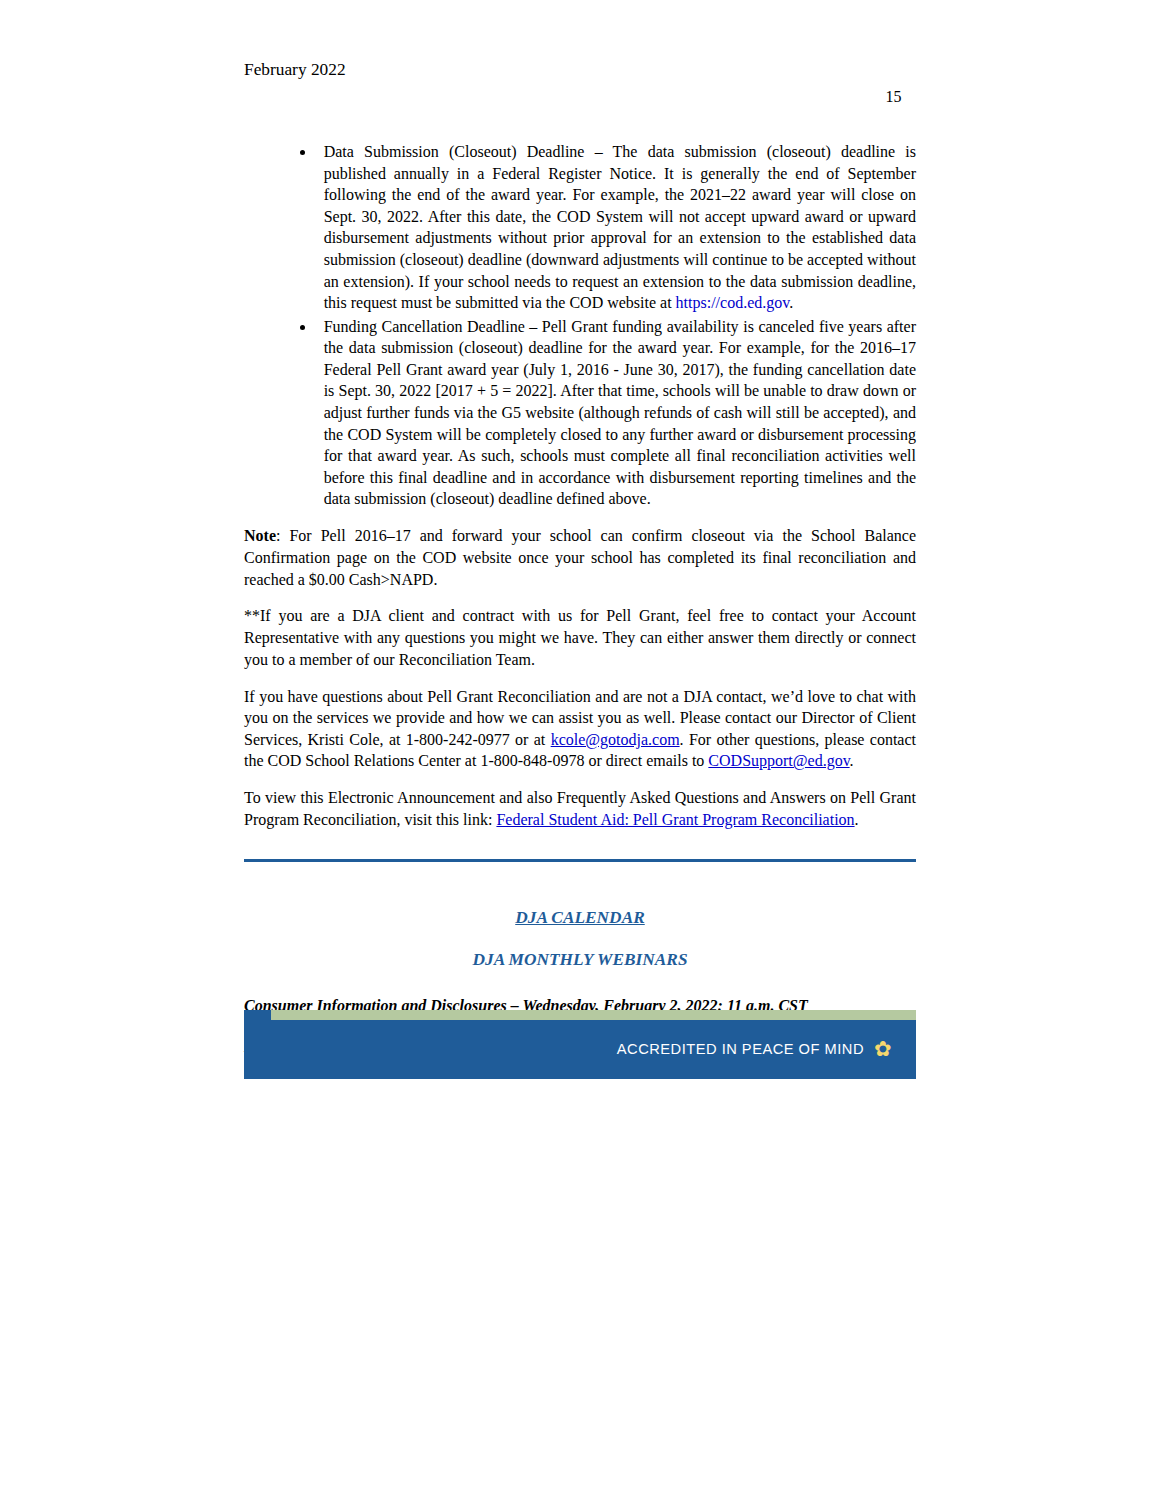February 2022
15
Data Submission (Closeout) Deadline – The data submission (closeout) deadline is published annually in a Federal Register Notice. It is generally the end of September following the end of the award year. For example, the 2021–22 award year will close on Sept. 30, 2022. After this date, the COD System will not accept upward award or upward disbursement adjustments without prior approval for an extension to the established data submission (closeout) deadline (downward adjustments will continue to be accepted without an extension). If your school needs to request an extension to the data submission deadline, this request must be submitted via the COD website at https://cod.ed.gov.
Funding Cancellation Deadline – Pell Grant funding availability is canceled five years after the data submission (closeout) deadline for the award year. For example, for the 2016–17 Federal Pell Grant award year (July 1, 2016 - June 30, 2017), the funding cancellation date is Sept. 30, 2022 [2017 + 5 = 2022]. After that time, schools will be unable to draw down or adjust further funds via the G5 website (although refunds of cash will still be accepted), and the COD System will be completely closed to any further award or disbursement processing for that award year. As such, schools must complete all final reconciliation activities well before this final deadline and in accordance with disbursement reporting timelines and the data submission (closeout) deadline defined above.
Note: For Pell 2016–17 and forward your school can confirm closeout via the School Balance Confirmation page on the COD website once your school has completed its final reconciliation and reached a $0.00 Cash>NAPD.
**If you are a DJA client and contract with us for Pell Grant, feel free to contact your Account Representative with any questions you might we have. They can either answer them directly or connect you to a member of our Reconciliation Team.
If you have questions about Pell Grant Reconciliation and are not a DJA contact, we’d love to chat with you on the services we provide and how we can assist you as well. Please contact our Director of Client Services, Kristi Cole, at 1-800-242-0977 or at kcole@gotodja.com. For other questions, please contact the COD School Relations Center at 1-800-848-0978 or direct emails to CODSupport@ed.gov.
To view this Electronic Announcement and also Frequently Asked Questions and Answers on Pell Grant Program Reconciliation, visit this link: Federal Student Aid: Pell Grant Program Reconciliation.
DJA CALENDAR
DJA MONTHLY WEBINARS
Consumer Information and Disclosures – Wednesday, February 2, 2022: 11 a.m. CST
NOTE: There may be a difference between DJA local time and your time zone. To determine your time zone
ACCREDITED IN PEACE OF MIND ✿